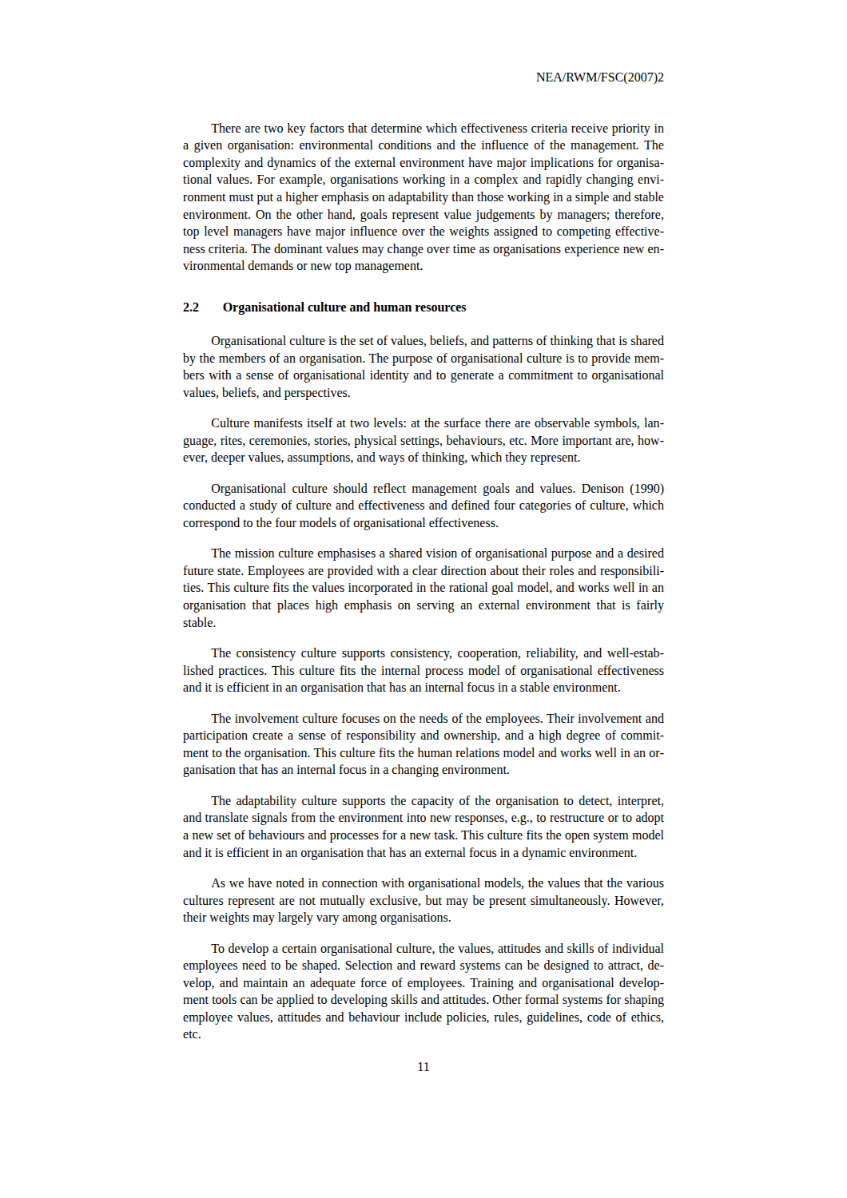NEA/RWM/FSC(2007)2
There are two key factors that determine which effectiveness criteria receive priority in a given organisation: environmental conditions and the influence of the management. The complexity and dynamics of the external environment have major implications for organisational values. For example, organisations working in a complex and rapidly changing environment must put a higher emphasis on adaptability than those working in a simple and stable environment. On the other hand, goals represent value judgements by managers; therefore, top level managers have major influence over the weights assigned to competing effectiveness criteria. The dominant values may change over time as organisations experience new environmental demands or new top management.
2.2 Organisational culture and human resources
Organisational culture is the set of values, beliefs, and patterns of thinking that is shared by the members of an organisation. The purpose of organisational culture is to provide members with a sense of organisational identity and to generate a commitment to organisational values, beliefs, and perspectives.
Culture manifests itself at two levels: at the surface there are observable symbols, language, rites, ceremonies, stories, physical settings, behaviours, etc. More important are, however, deeper values, assumptions, and ways of thinking, which they represent.
Organisational culture should reflect management goals and values. Denison (1990) conducted a study of culture and effectiveness and defined four categories of culture, which correspond to the four models of organisational effectiveness.
The mission culture emphasises a shared vision of organisational purpose and a desired future state. Employees are provided with a clear direction about their roles and responsibilities. This culture fits the values incorporated in the rational goal model, and works well in an organisation that places high emphasis on serving an external environment that is fairly stable.
The consistency culture supports consistency, cooperation, reliability, and well-established practices. This culture fits the internal process model of organisational effectiveness and it is efficient in an organisation that has an internal focus in a stable environment.
The involvement culture focuses on the needs of the employees. Their involvement and participation create a sense of responsibility and ownership, and a high degree of commitment to the organisation. This culture fits the human relations model and works well in an organisation that has an internal focus in a changing environment.
The adaptability culture supports the capacity of the organisation to detect, interpret, and translate signals from the environment into new responses, e.g., to restructure or to adopt a new set of behaviours and processes for a new task. This culture fits the open system model and it is efficient in an organisation that has an external focus in a dynamic environment.
As we have noted in connection with organisational models, the values that the various cultures represent are not mutually exclusive, but may be present simultaneously. However, their weights may largely vary among organisations.
To develop a certain organisational culture, the values, attitudes and skills of individual employees need to be shaped. Selection and reward systems can be designed to attract, develop, and maintain an adequate force of employees. Training and organisational development tools can be applied to developing skills and attitudes. Other formal systems for shaping employee values, attitudes and behaviour include policies, rules, guidelines, code of ethics, etc.
11